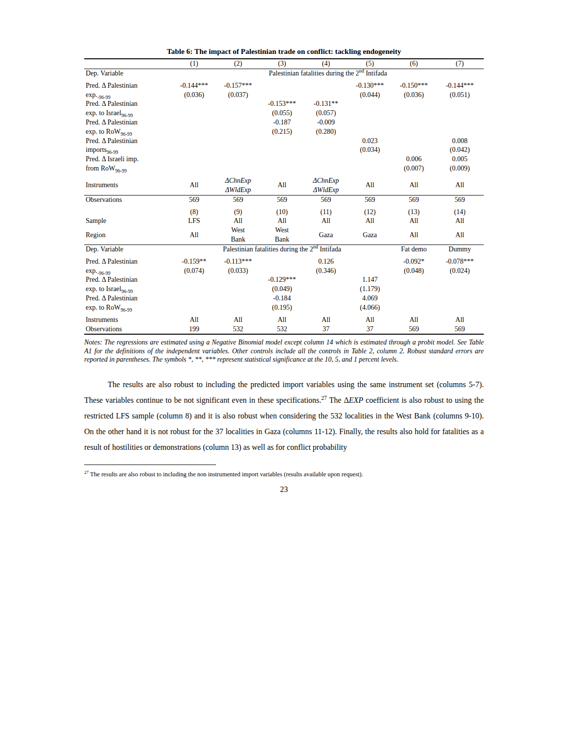Table 6: The impact of Palestinian trade on conflict: tackling endogeneity
| | (1) | (2) | (3) | (4) | (5) | (6) | (7) |
| Dep. Variable | Palestinian fatalities during the 2 nd Intifada |
| Pred. Δ Palestinian | -0.144*** | -0.157*** | | | -0.130*** | -0.150*** | -0.144*** |
| exp. -96-99 | (0.036) | (0.037) | | | (0.044) | (0.036) | (0.051) |
| Pred. Δ Palestinian | | | -0.153*** | -0.131** | | | |
| exp. to Israel 96-99 | | | (0.055) | (0.057) | | | |
| Pred. Δ Palestinian | | | -0.187 | -0.009 | | | |
| exp. to RoW 96-99 | | | (0.215) | (0.280) | | | |
| Pred. Δ Palestinian | | | | | 0.023 | | 0.008 |
| imports 96-99 | | | | | (0.034) | | (0.042) |
| Pred. Δ Israeli imp. | | | | | | 0.006 | 0.005 |
| from RoW 96-99 | | | | | | (0.007) | (0.009) |
| Instruments | All | ΔChnExp | All | ΔChnExp | All | All | All |
| ΔWldExp | ΔWldExp |
| Observations | 569 | 569 | 569 | 569 | 569 | 569 | 569 |
| | (8) | (9) | (10) | (11) | (12) | (13) | (14) |
| Sample | LFS | All | All | All | All | All | All |
| Region | All | West | West | Gaza | Gaza | All | All |
| Bank | Bank |
| Dep. Variable | Palestinian fatalities during the 2 nd Intifada | Fat demo | Dummy |
| Pred. Δ Palestinian | -0.159** | -0.113*** | | 0.126 | | -0.092* | -0.078*** |
| exp. -96-99 | (0.074) | (0.033) | | (0.346) | | (0.048) | (0.024) |
| Pred. Δ Palestinian | | | -0.129*** | | 1.147 | | |
| exp. to Israel 96-99 | | | (0.049) | | (1.179) | | |
| Pred. Δ Palestinian | | | -0.184 | | 4.069 | | |
| exp. to RoW 96-99 | | | (0.195) | | (4.066) | | |
| Instruments | All | All | All | All | All | All | All |
| Observations | 199 | 532 | 532 | 37 | 37 | 569 | 569 |
Notes: The regressions are estimated using a Negative Binomial model except column 14 which is estimated through a probit model. See Table A1 for the definitions of the independent variables. Other controls include all the controls in Table 2, column 2. Robust standard errors are reported in parentheses. The symbols *, **, *** represent statistical significance at the 10, 5, and 1 percent levels.
The results are also robust to including the predicted import variables using the same instrument set (columns 5-7). These variables continue to be not significant even in these specifications.27 The ΔEXP coefficient is also robust to using the restricted LFS sample (column 8) and it is also robust when considering the 532 localities in the West Bank (columns 9-10). On the other hand it is not robust for the 37 localities in Gaza (columns 11-12). Finally, the results also hold for fatalities as a result of hostilities or demonstrations (column 13) as well as for conflict probability
27 The results are also robust to including the non instrumented import variables (results available upon request).
23